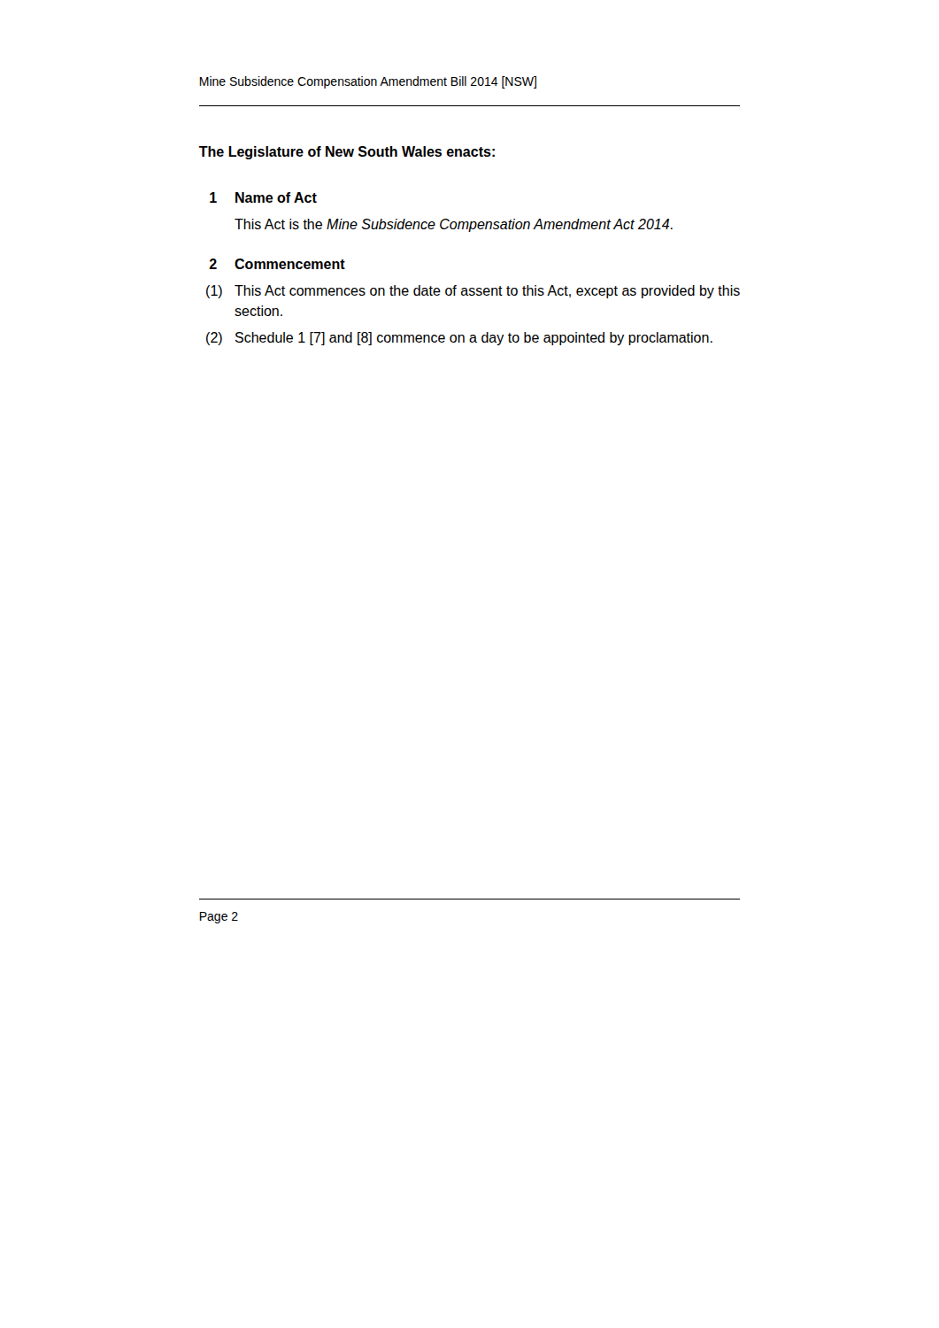Mine Subsidence Compensation Amendment Bill 2014 [NSW]
The Legislature of New South Wales enacts:
1
Name of Act
This Act is the Mine Subsidence Compensation Amendment Act 2014.
2
Commencement
(1)
This Act commences on the date of assent to this Act, except as provided by this section.
(2)
Schedule 1 [7] and [8] commence on a day to be appointed by proclamation.
Page 2